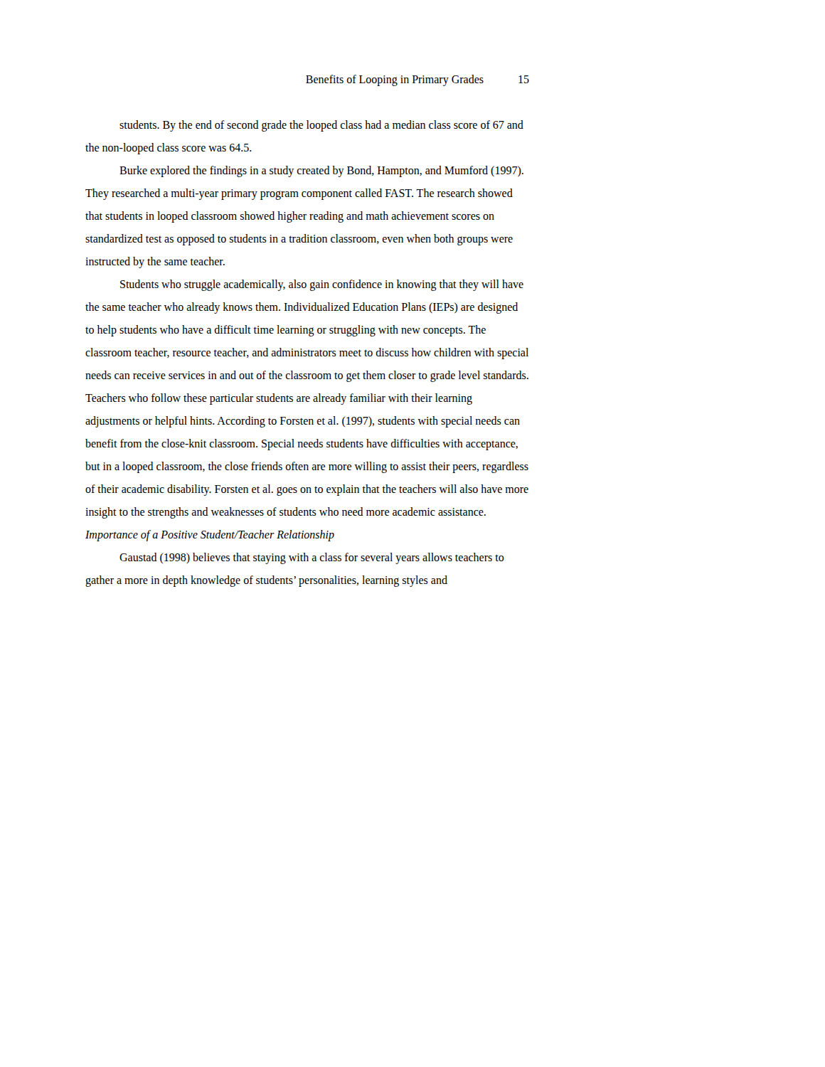Benefits of Looping in Primary Grades 15
students. By the end of second grade the looped class had a median class score of 67 and the non-looped class score was 64.5.
Burke explored the findings in a study created by Bond, Hampton, and Mumford (1997). They researched a multi-year primary program component called FAST. The research showed that students in looped classroom showed higher reading and math achievement scores on standardized test as opposed to students in a tradition classroom, even when both groups were instructed by the same teacher.
Students who struggle academically, also gain confidence in knowing that they will have the same teacher who already knows them. Individualized Education Plans (IEPs) are designed to help students who have a difficult time learning or struggling with new concepts. The classroom teacher, resource teacher, and administrators meet to discuss how children with special needs can receive services in and out of the classroom to get them closer to grade level standards. Teachers who follow these particular students are already familiar with their learning adjustments or helpful hints. According to Forsten et al. (1997), students with special needs can benefit from the close-knit classroom. Special needs students have difficulties with acceptance, but in a looped classroom, the close friends often are more willing to assist their peers, regardless of their academic disability. Forsten et al. goes on to explain that the teachers will also have more insight to the strengths and weaknesses of students who need more academic assistance.
Importance of a Positive Student/Teacher Relationship
Gaustad (1998) believes that staying with a class for several years allows teachers to gather a more in depth knowledge of students’ personalities, learning styles and